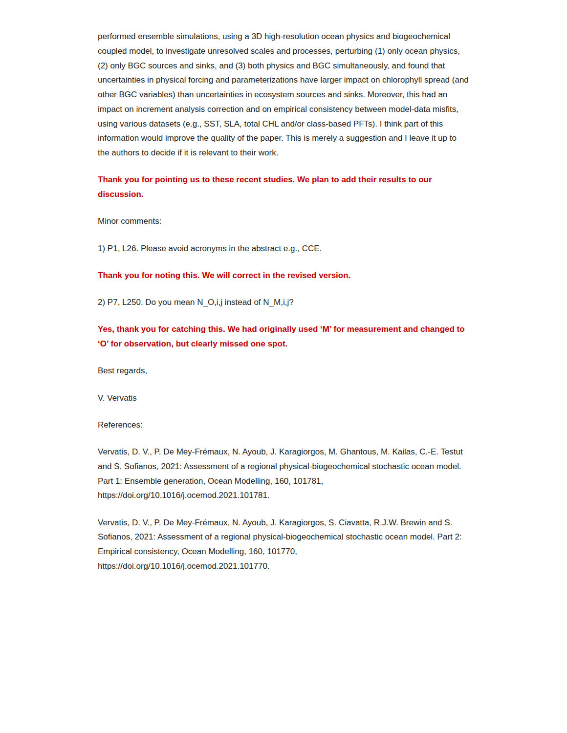performed ensemble simulations, using a 3D high-resolution ocean physics and biogeochemical coupled model, to investigate unresolved scales and processes, perturbing (1) only ocean physics, (2) only BGC sources and sinks, and (3) both physics and BGC simultaneously, and found that uncertainties in physical forcing and parameterizations have larger impact on chlorophyll spread (and other BGC variables) than uncertainties in ecosystem sources and sinks. Moreover, this had an impact on increment analysis correction and on empirical consistency between model-data misfits, using various datasets (e.g., SST, SLA, total CHL and/or class-based PFTs). I think part of this information would improve the quality of the paper. This is merely a suggestion and I leave it up to the authors to decide if it is relevant to their work.
Thank you for pointing us to these recent studies. We plan to add their results to our discussion.
Minor comments:
1) P1, L26. Please avoid acronyms in the abstract e.g., CCE.
Thank you for noting this. We will correct in the revised version.
2) P7, L250. Do you mean N_O,i,j instead of N_M,i,j?
Yes, thank you for catching this. We had originally used ‘M’ for measurement and changed to ‘O’ for observation, but clearly missed one spot.
Best regards,
V. Vervatis
References:
Vervatis, D. V., P. De Mey-Frémaux, N. Ayoub, J. Karagiorgos, M. Ghantous, M. Kailas, C.-E. Testut and S. Sofianos, 2021: Assessment of a regional physical-biogeochemical stochastic ocean model. Part 1: Ensemble generation, Ocean Modelling, 160, 101781, https://doi.org/10.1016/j.ocemod.2021.101781.
Vervatis, D. V., P. De Mey-Frémaux, N. Ayoub, J. Karagiorgos, S. Ciavatta, R.J.W. Brewin and S. Sofianos, 2021: Assessment of a regional physical-biogeochemical stochastic ocean model. Part 2: Empirical consistency, Ocean Modelling, 160, 101770, https://doi.org/10.1016/j.ocemod.2021.101770.